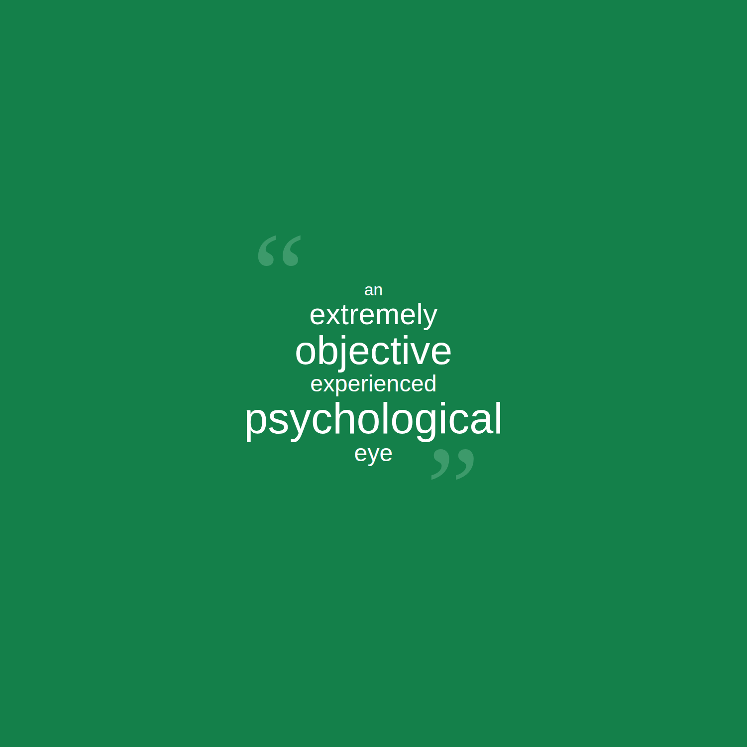“
an extremely objective experienced psychological eye
”
Quotation: “an extremely objective experienced psychological eye”